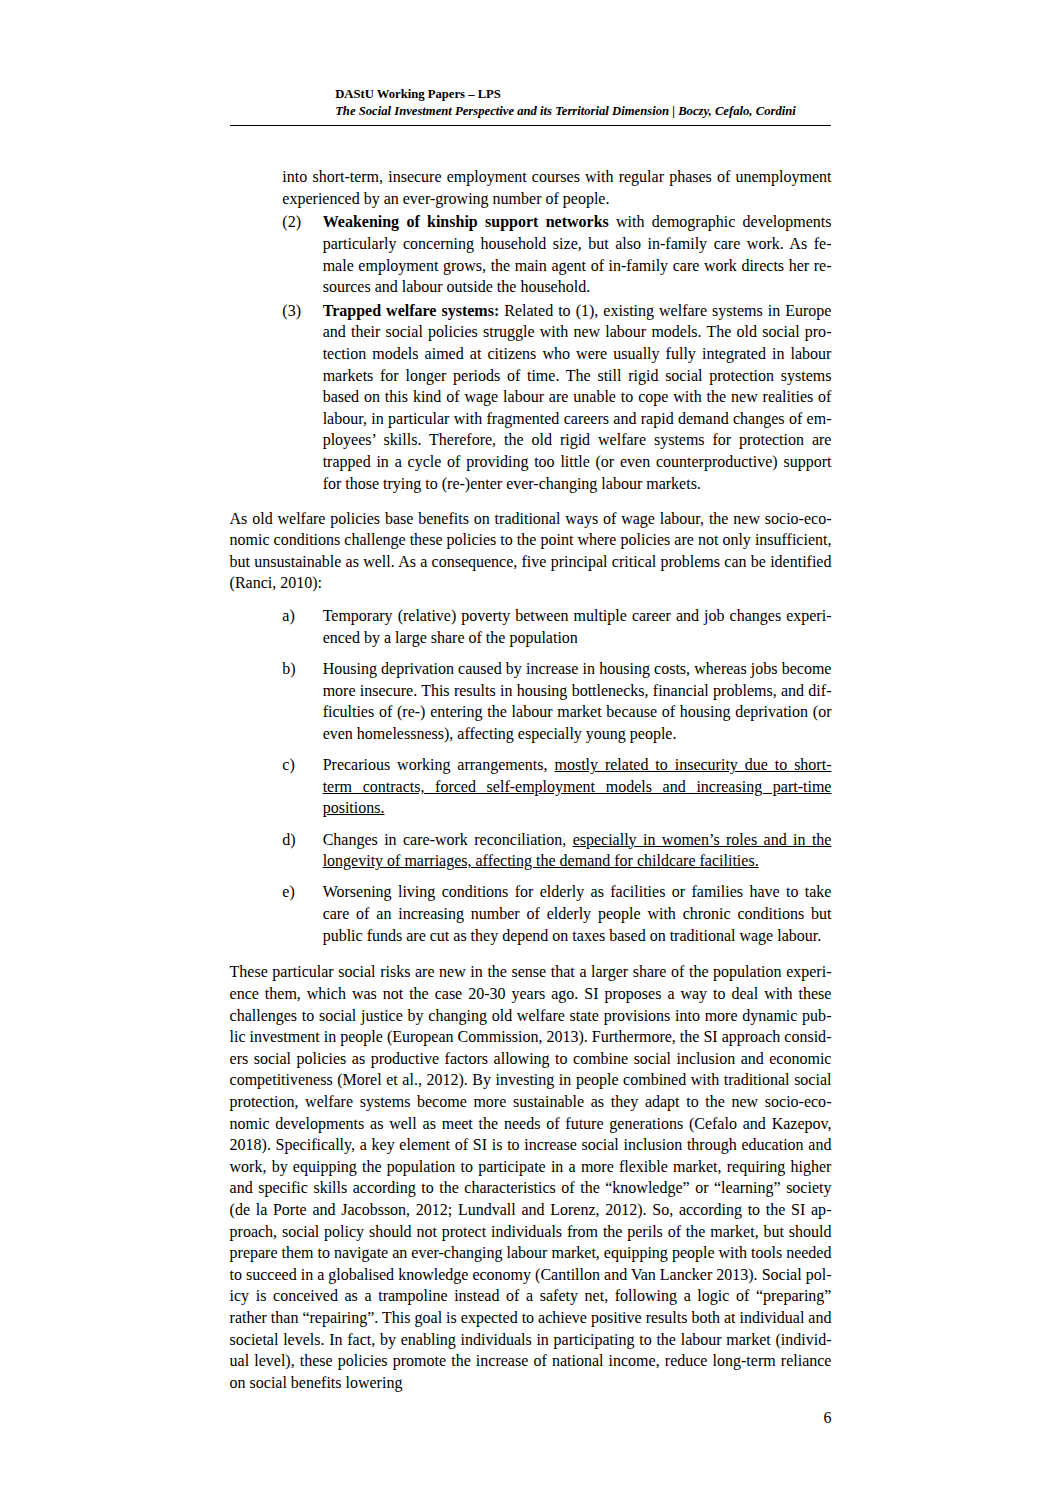DAStU Working Papers – LPS
The Social Investment Perspective and its Territorial Dimension | Boczy, Cefalo, Cordini
into short-term, insecure employment courses with regular phases of unemployment experienced by an ever-growing number of people.
(2) Weakening of kinship support networks with demographic developments particularly concerning household size, but also in-family care work. As female employment grows, the main agent of in-family care work directs her resources and labour outside the household.
(3) Trapped welfare systems: Related to (1), existing welfare systems in Europe and their social policies struggle with new labour models. The old social protection models aimed at citizens who were usually fully integrated in labour markets for longer periods of time. The still rigid social protection systems based on this kind of wage labour are unable to cope with the new realities of labour, in particular with fragmented careers and rapid demand changes of employees’ skills. Therefore, the old rigid welfare systems for protection are trapped in a cycle of providing too little (or even counterproductive) support for those trying to (re-)enter ever-changing labour markets.
As old welfare policies base benefits on traditional ways of wage labour, the new socio-economic conditions challenge these policies to the point where policies are not only insufficient, but unsustainable as well. As a consequence, five principal critical problems can be identified (Ranci, 2010):
a) Temporary (relative) poverty between multiple career and job changes experienced by a large share of the population
b) Housing deprivation caused by increase in housing costs, whereas jobs become more insecure. This results in housing bottlenecks, financial problems, and difficulties of (re-) entering the labour market because of housing deprivation (or even homelessness), affecting especially young people.
c) Precarious working arrangements, mostly related to insecurity due to short-term contracts, forced self-employment models and increasing part-time positions.
d) Changes in care-work reconciliation, especially in women’s roles and in the longevity of marriages, affecting the demand for childcare facilities.
e) Worsening living conditions for elderly as facilities or families have to take care of an increasing number of elderly people with chronic conditions but public funds are cut as they depend on taxes based on traditional wage labour.
These particular social risks are new in the sense that a larger share of the population experience them, which was not the case 20-30 years ago. SI proposes a way to deal with these challenges to social justice by changing old welfare state provisions into more dynamic public investment in people (European Commission, 2013). Furthermore, the SI approach considers social policies as productive factors allowing to combine social inclusion and economic competitiveness (Morel et al., 2012). By investing in people combined with traditional social protection, welfare systems become more sustainable as they adapt to the new socio-economic developments as well as meet the needs of future generations (Cefalo and Kazepov, 2018). Specifically, a key element of SI is to increase social inclusion through education and work, by equipping the population to participate in a more flexible market, requiring higher and specific skills according to the characteristics of the “knowledge” or “learning” society (de la Porte and Jacobsson, 2012; Lundvall and Lorenz, 2012). So, according to the SI approach, social policy should not protect individuals from the perils of the market, but should prepare them to navigate an ever-changing labour market, equipping people with tools needed to succeed in a globalised knowledge economy (Cantillon and Van Lancker 2013). Social policy is conceived as a trampoline instead of a safety net, following a logic of “preparing” rather than “repairing”. This goal is expected to achieve positive results both at individual and societal levels. In fact, by enabling individuals in participating to the labour market (individual level), these policies promote the increase of national income, reduce long-term reliance on social benefits lowering
6